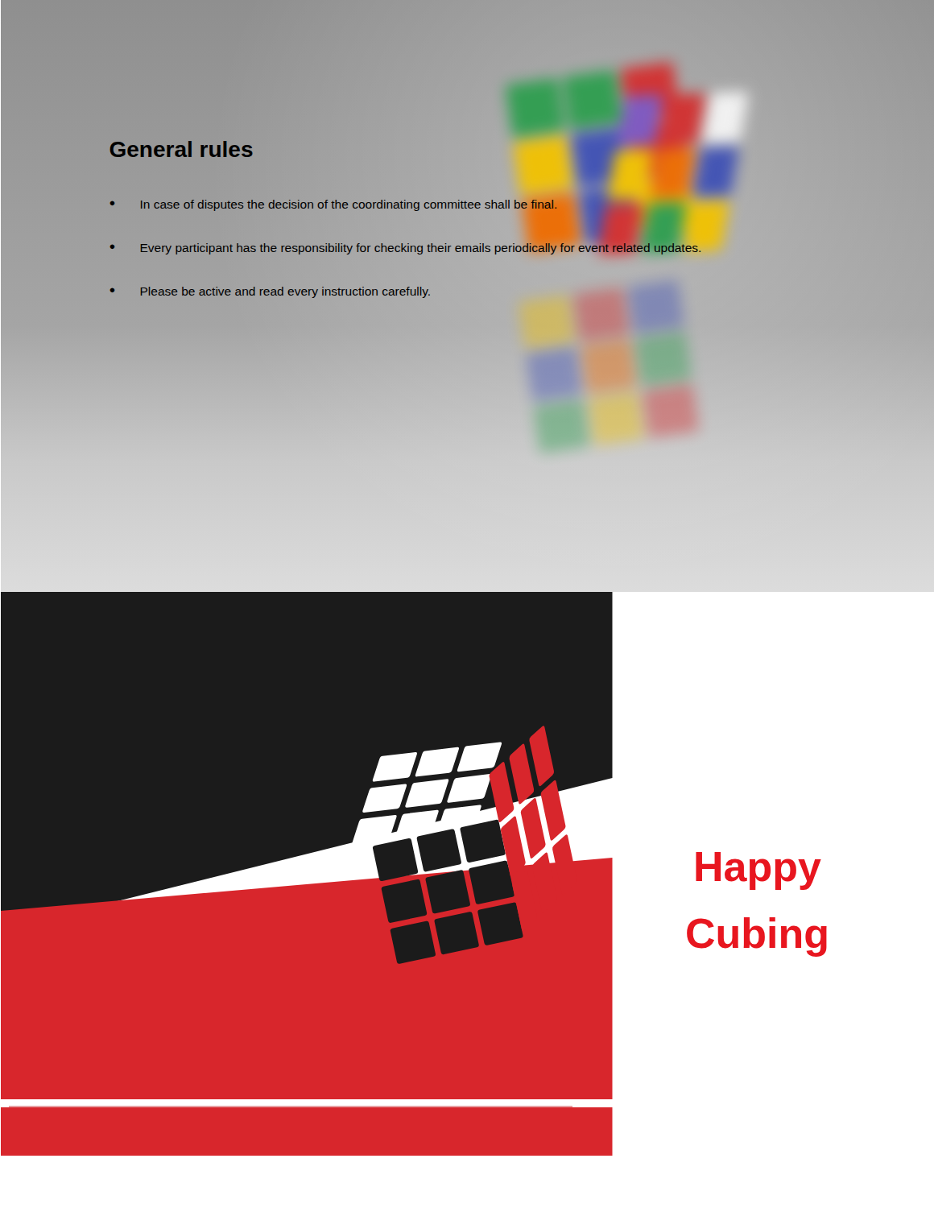General rules
In case of disputes the decision of the coordinating committee shall be final.
Every participant has the responsibility for checking their emails periodically for event related updates.
Please be active and read every instruction carefully.
Happy
Cubing